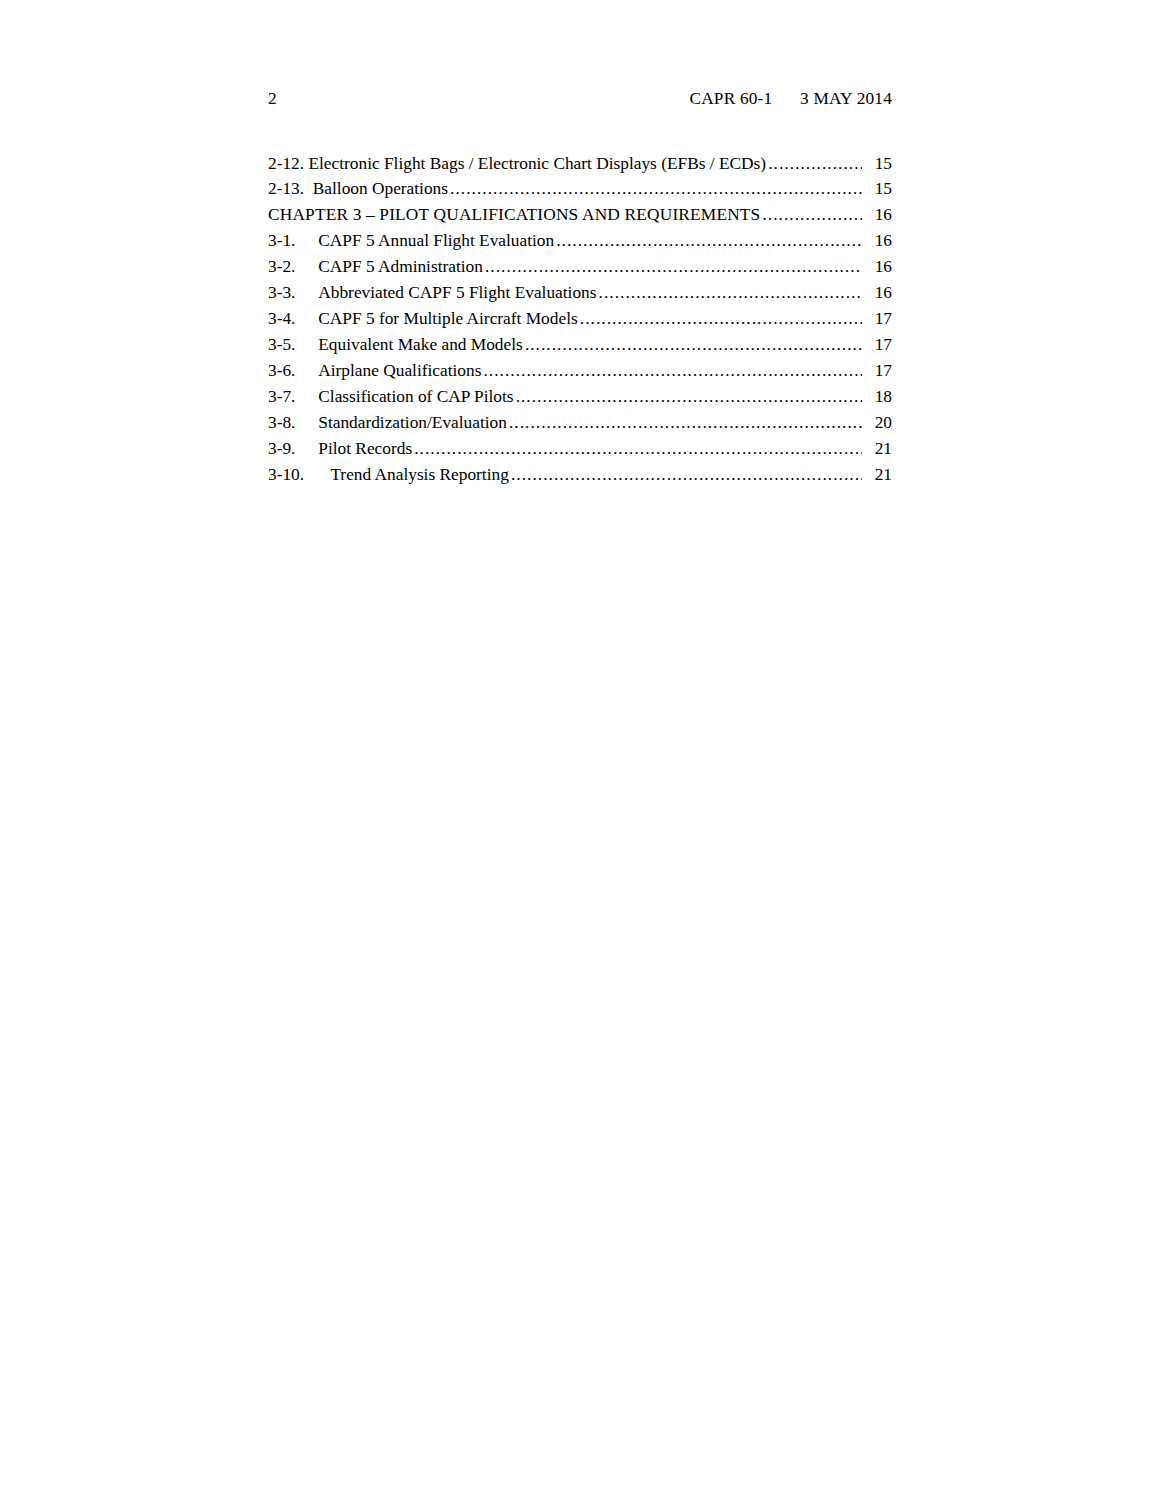2
CAPR 60-13 MAY 2014
2-12. Electronic Flight Bags / Electronic Chart Displays (EFBs / ECDs) ..................................... 15
2-13. Balloon Operations .......................................................................................................... 15
CHAPTER 3 – PILOT QUALIFICATIONS AND REQUIREMENTS ....................................... 16
3-1. CAPF 5 Annual Flight Evaluation ....................................................................................... 16
3-2. CAPF 5 Administration ................................................................................................... 16
3-3. Abbreviated CAPF 5 Flight Evaluations ............................................................................ 16
3-4. CAPF 5 for Multiple Aircraft Models ................................................................................ 17
3-5. Equivalent Make and Models ............................................................................................. 17
3-6. Airplane Qualifications ................................................................................................... 17
3-7. Classification of CAP Pilots .............................................................................................. 18
3-8. Standardization/Evaluation ................................................................................................ 20
3-9. Pilot Records ................................................................................................................. 21
3-10. Trend Analysis Reporting .................................................................................................. 21